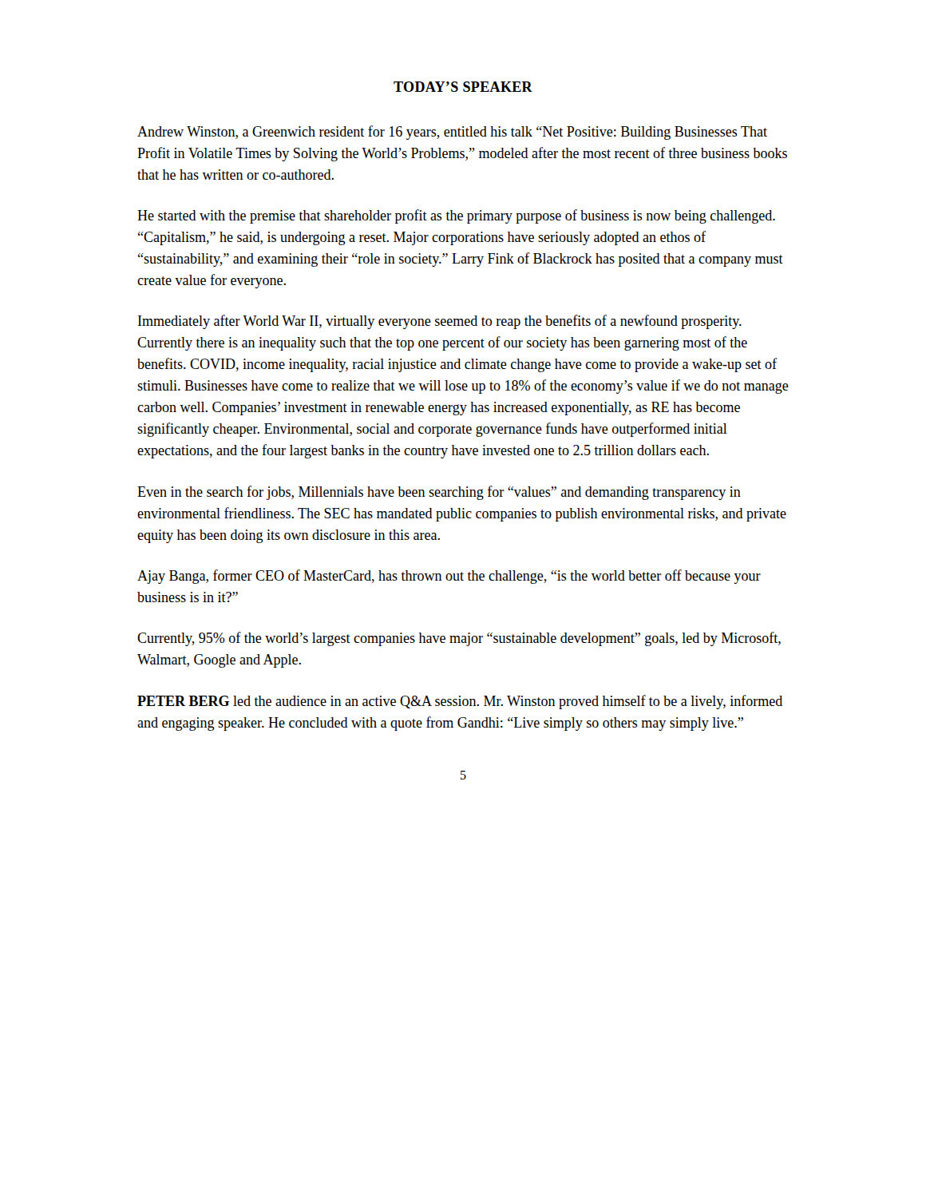TODAY’S SPEAKER
Andrew Winston, a Greenwich resident for 16 years, entitled his talk “Net Positive: Building Businesses That Profit in Volatile Times by Solving the World’s Problems,” modeled after the most recent of three business books that he has written or co-authored.
He started with the premise that shareholder profit as the primary purpose of business is now being challenged. “Capitalism,” he said, is undergoing a reset. Major corporations have seriously adopted an ethos of “sustainability,” and examining their “role in society.” Larry Fink of Blackrock has posited that a company must create value for everyone.
Immediately after World War II, virtually everyone seemed to reap the benefits of a newfound prosperity. Currently there is an inequality such that the top one percent of our society has been garnering most of the benefits. COVID, income inequality, racial injustice and climate change have come to provide a wake-up set of stimuli. Businesses have come to realize that we will lose up to 18% of the economy’s value if we do not manage carbon well. Companies’ investment in renewable energy has increased exponentially, as RE has become significantly cheaper. Environmental, social and corporate governance funds have outperformed initial expectations, and the four largest banks in the country have invested one to 2.5 trillion dollars each.
Even in the search for jobs, Millennials have been searching for “values” and demanding transparency in environmental friendliness. The SEC has mandated public companies to publish environmental risks, and private equity has been doing its own disclosure in this area.
Ajay Banga, former CEO of MasterCard, has thrown out the challenge, “is the world better off because your business is in it?”
Currently, 95% of the world’s largest companies have major “sustainable development” goals, led by Microsoft, Walmart, Google and Apple.
PETER BERG led the audience in an active Q&A session. Mr. Winston proved himself to be a lively, informed and engaging speaker. He concluded with a quote from Gandhi: “Live simply so others may simply live.”
5